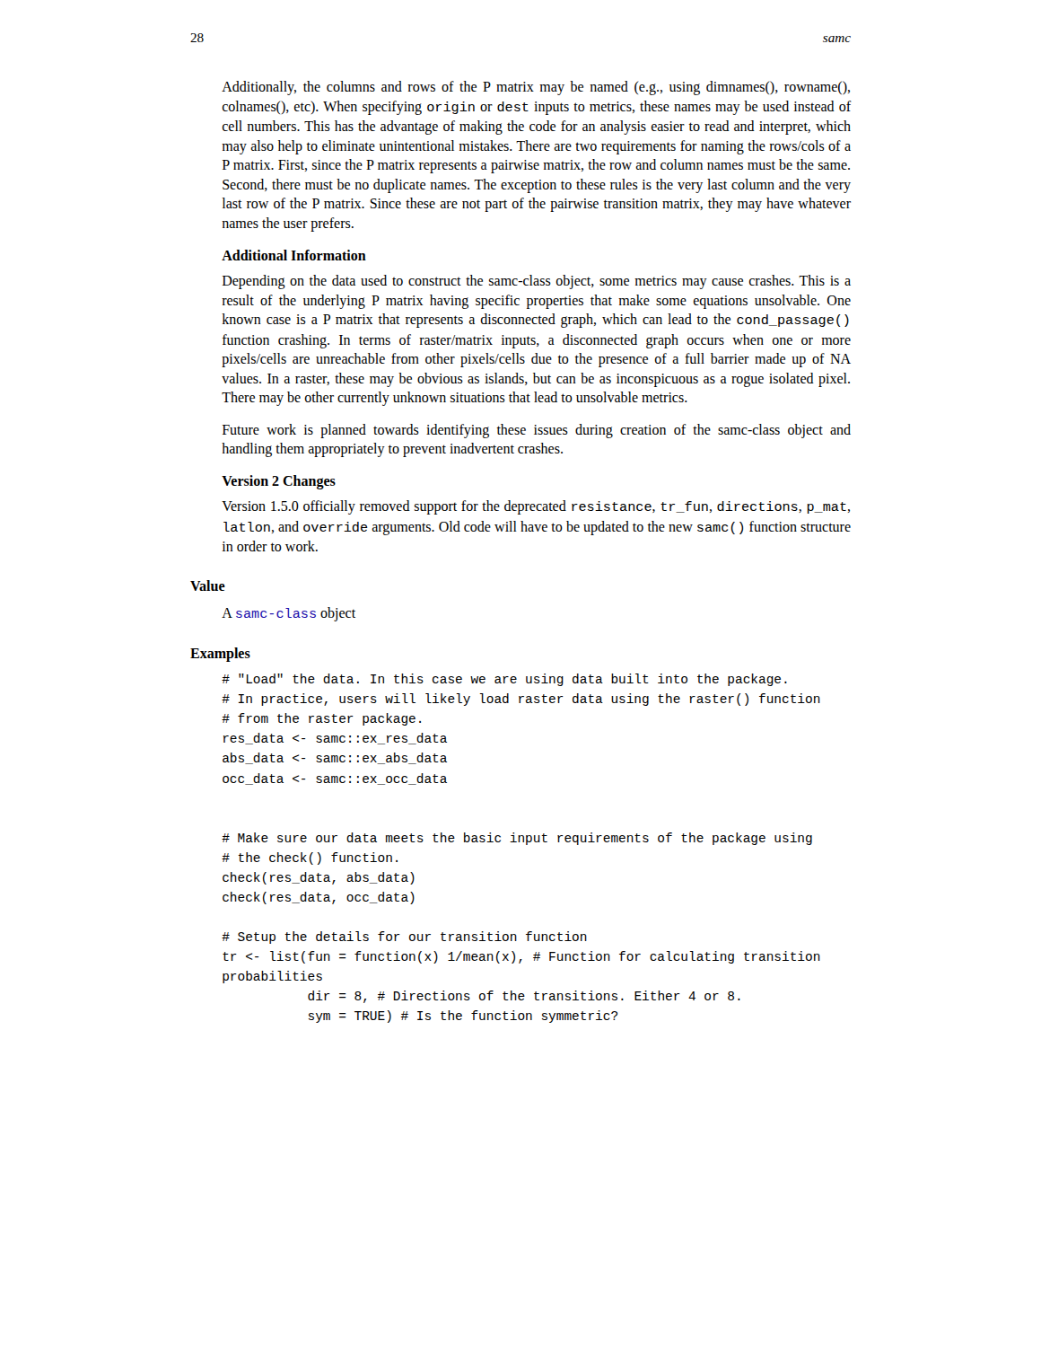28 samc
Additionally, the columns and rows of the P matrix may be named (e.g., using dimnames(), rowname(), colnames(), etc). When specifying origin or dest inputs to metrics, these names may be used instead of cell numbers. This has the advantage of making the code for an analysis easier to read and interpret, which may also help to eliminate unintentional mistakes. There are two requirements for naming the rows/cols of a P matrix. First, since the P matrix represents a pairwise matrix, the row and column names must be the same. Second, there must be no duplicate names. The exception to these rules is the very last column and the very last row of the P matrix. Since these are not part of the pairwise transition matrix, they may have whatever names the user prefers.
Additional Information
Depending on the data used to construct the samc-class object, some metrics may cause crashes. This is a result of the underlying P matrix having specific properties that make some equations unsolvable. One known case is a P matrix that represents a disconnected graph, which can lead to the cond_passage() function crashing. In terms of raster/matrix inputs, a disconnected graph occurs when one or more pixels/cells are unreachable from other pixels/cells due to the presence of a full barrier made up of NA values. In a raster, these may be obvious as islands, but can be as inconspicuous as a rogue isolated pixel. There may be other currently unknown situations that lead to unsolvable metrics.
Future work is planned towards identifying these issues during creation of the samc-class object and handling them appropriately to prevent inadvertent crashes.
Version 2 Changes
Version 1.5.0 officially removed support for the deprecated resistance, tr_fun, directions, p_mat, latlon, and override arguments. Old code will have to be updated to the new samc() function structure in order to work.
Value
A samc-class object
Examples
# "Load" the data. In this case we are using data built into the package.
# In practice, users will likely load raster data using the raster() function
# from the raster package.
res_data <- samc::ex_res_data
abs_data <- samc::ex_abs_data
occ_data <- samc::ex_occ_data


# Make sure our data meets the basic input requirements of the package using
# the check() function.
check(res_data, abs_data)
check(res_data, occ_data)

# Setup the details for our transition function
tr <- list(fun = function(x) 1/mean(x), # Function for calculating transition probabilities
           dir = 8, # Directions of the transitions. Either 4 or 8.
           sym = TRUE) # Is the function symmetric?